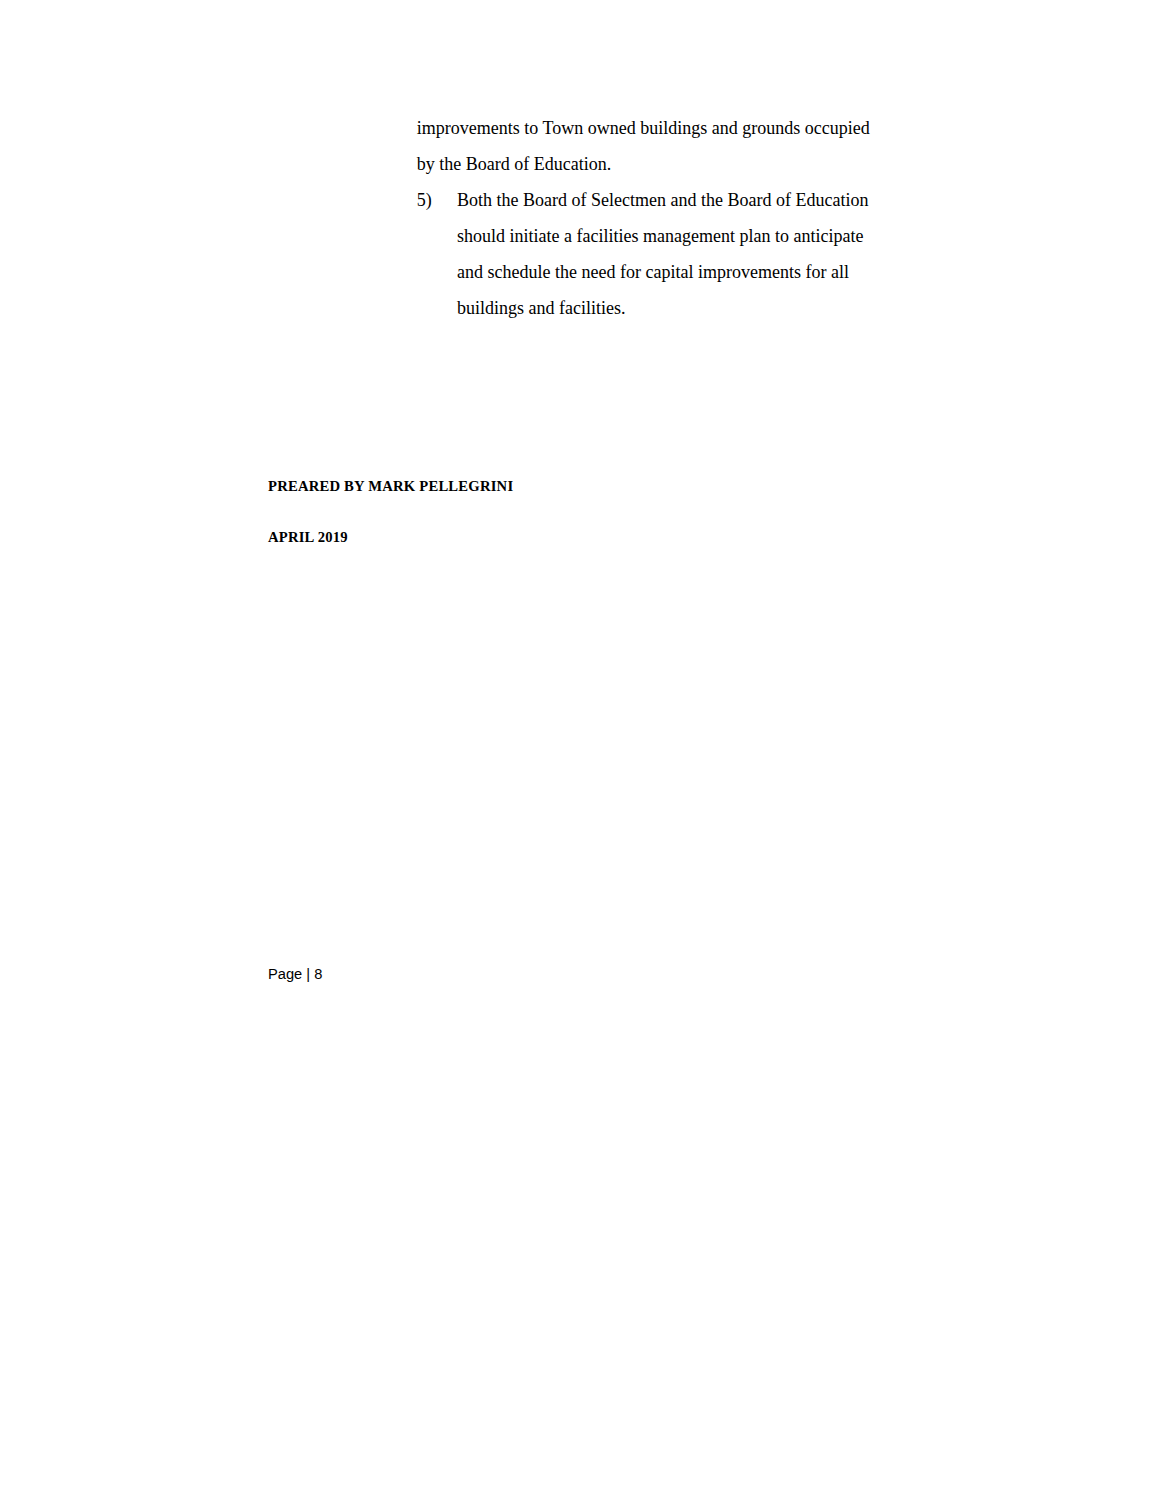improvements to Town owned buildings and grounds occupied by the Board of Education.
5) Both the Board of Selectmen and the Board of Education should initiate a facilities management plan to anticipate and schedule the need for capital improvements for all buildings and facilities.
PREARED BY MARK PELLEGRINI
APRIL 2019
Page | 8